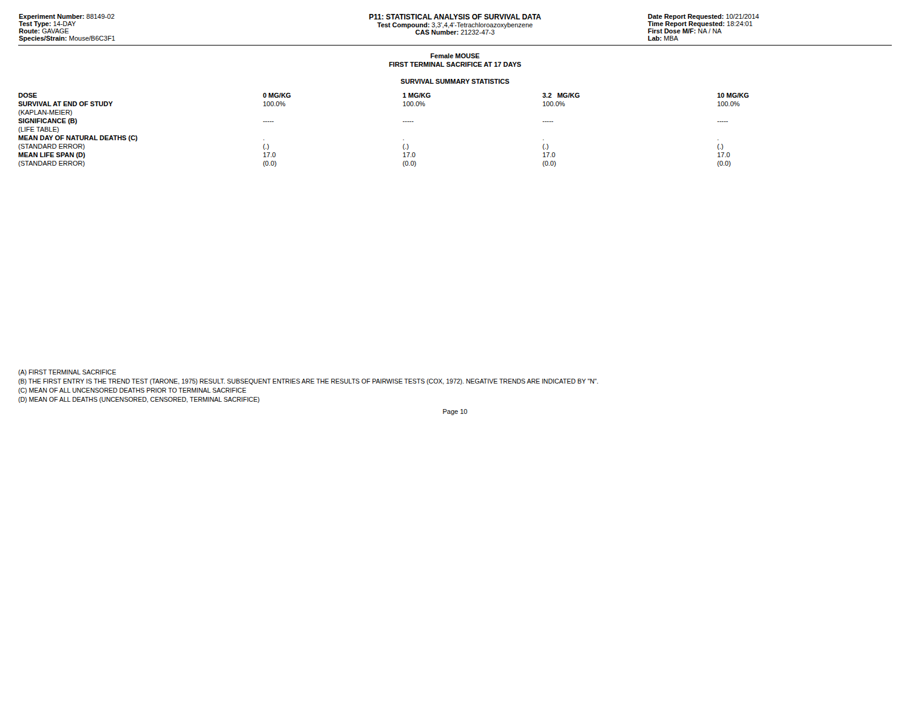| Experiment Number: 88149-02 Test Type: 14-DAY Route: GAVAGE Species/Strain: Mouse/B6C3F1 | P11: STATISTICAL ANALYSIS OF SURVIVAL DATA Test Compound: 3,3',4,4'-Tetrachloroazoxybenzene CAS Number: 21232-47-3 | Date Report Requested: 10/21/2014 Time Report Requested: 18:24:01 First Dose M/F: NA / NA Lab: MBA |
Female MOUSE
FIRST TERMINAL SACRIFICE AT 17 DAYS
SURVIVAL SUMMARY STATISTICS
| DOSE | 0 MG/KG | 1 MG/KG | 3.2 MG/KG | 10 MG/KG |
| --- | --- | --- | --- | --- |
| SURVIVAL AT END OF STUDY | 100.0% | 100.0% | 100.0% | 100.0% |
| (KAPLAN-MEIER) | | | | |
| SIGNIFICANCE (B) | ----- | ----- | ----- | ----- |
| (LIFE TABLE) | | | | |
| MEAN DAY OF NATURAL DEATHS (C) | . | . | . | . |
| (STANDARD ERROR) | (.) | (.) | (.) | (.) |
| MEAN LIFE SPAN (D) | 17.0 | 17.0 | 17.0 | 17.0 |
| (STANDARD ERROR) | (0.0) | (0.0) | (0.0) | (0.0) |
(A) FIRST TERMINAL SACRIFICE
(B) THE FIRST ENTRY IS THE TREND TEST (TARONE, 1975) RESULT. SUBSEQUENT ENTRIES ARE THE RESULTS OF PAIRWISE TESTS (COX, 1972). NEGATIVE TRENDS ARE INDICATED BY "N".
(C) MEAN OF ALL UNCENSORED DEATHS PRIOR TO TERMINAL SACRIFICE
(D) MEAN OF ALL DEATHS (UNCENSORED, CENSORED, TERMINAL SACRIFICE)
Page 10